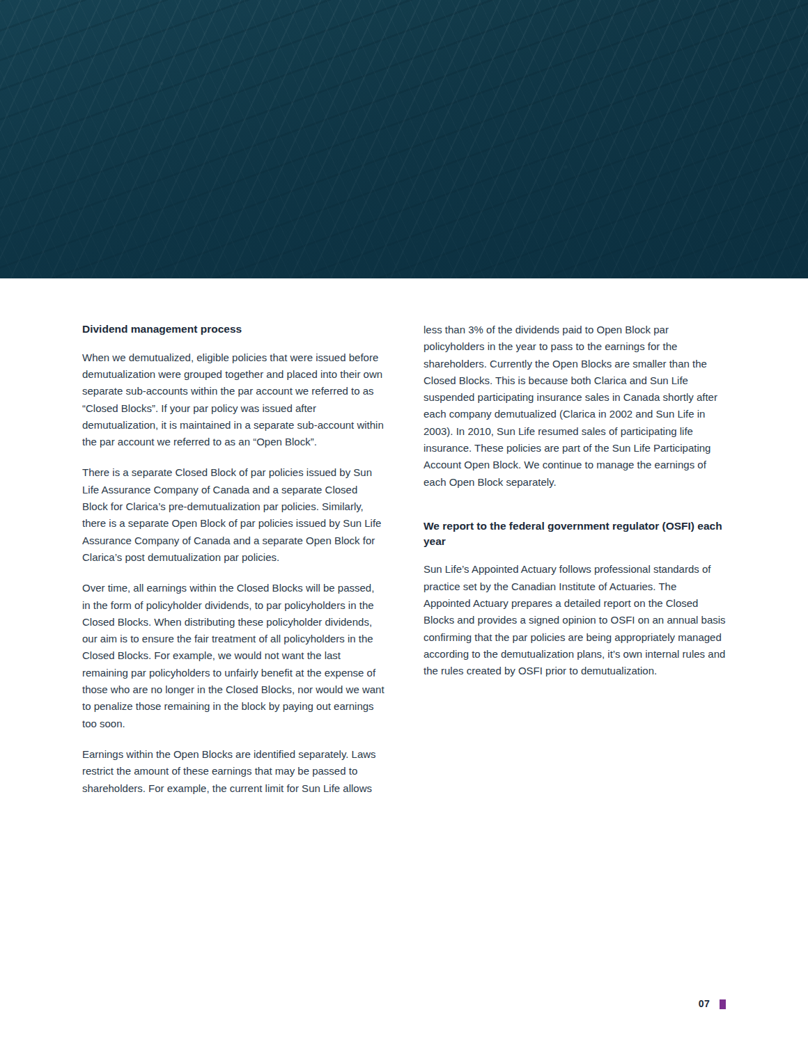Dividend management process
When we demutualized, eligible policies that were issued before demutualization were grouped together and placed into their own separate sub-accounts within the par account we referred to as “Closed Blocks”. If your par policy was issued after demutualization, it is maintained in a separate sub-account within the par account we referred to as an “Open Block”.
There is a separate Closed Block of par policies issued by Sun Life Assurance Company of Canada and a separate Closed Block for Clarica’s pre-demutualization par policies. Similarly, there is a separate Open Block of par policies issued by Sun Life Assurance Company of Canada and a separate Open Block for Clarica’s post demutualization par policies.
Over time, all earnings within the Closed Blocks will be passed, in the form of policyholder dividends, to par policyholders in the Closed Blocks. When distributing these policyholder dividends, our aim is to ensure the fair treatment of all policyholders in the Closed Blocks. For example, we would not want the last remaining par policyholders to unfairly benefit at the expense of those who are no longer in the Closed Blocks, nor would we want to penalize those remaining in the block by paying out earnings too soon.
Earnings within the Open Blocks are identified separately. Laws restrict the amount of these earnings that may be passed to shareholders. For example, the current limit for Sun Life allows
less than 3% of the dividends paid to Open Block par policyholders in the year to pass to the earnings for the shareholders. Currently the Open Blocks are smaller than the Closed Blocks. This is because both Clarica and Sun Life suspended participating insurance sales in Canada shortly after each company demutualized (Clarica in 2002 and Sun Life in 2003). In 2010, Sun Life resumed sales of participating life insurance. These policies are part of the Sun Life Participating Account Open Block. We continue to manage the earnings of each Open Block separately.
We report to the federal government regulator (OSFI) each year
Sun Life’s Appointed Actuary follows professional standards of practice set by the Canadian Institute of Actuaries. The Appointed Actuary prepares a detailed report on the Closed Blocks and provides a signed opinion to OSFI on an annual basis confirming that the par policies are being appropriately managed according to the demutualization plans, it’s own internal rules and the rules created by OSFI prior to demutualization.
07